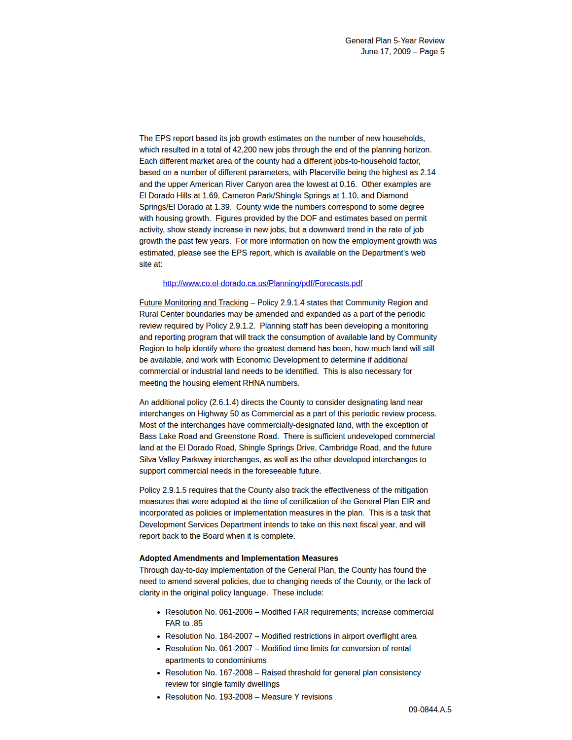General Plan 5-Year Review
June 17, 2009 – Page 5
The EPS report based its job growth estimates on the number of new households, which resulted in a total of 42,200 new jobs through the end of the planning horizon. Each different market area of the county had a different jobs-to-household factor, based on a number of different parameters, with Placerville being the highest as 2.14 and the upper American River Canyon area the lowest at 0.16. Other examples are El Dorado Hills at 1.69, Cameron Park/Shingle Springs at 1.10, and Diamond Springs/El Dorado at 1.39. County wide the numbers correspond to some degree with housing growth. Figures provided by the DOF and estimates based on permit activity, show steady increase in new jobs, but a downward trend in the rate of job growth the past few years. For more information on how the employment growth was estimated, please see the EPS report, which is available on the Department’s web site at:
http://www.co.el-dorado.ca.us/Planning/pdf/Forecasts.pdf
Future Monitoring and Tracking – Policy 2.9.1.4 states that Community Region and Rural Center boundaries may be amended and expanded as a part of the periodic review required by Policy 2.9.1.2. Planning staff has been developing a monitoring and reporting program that will track the consumption of available land by Community Region to help identify where the greatest demand has been, how much land will still be available, and work with Economic Development to determine if additional commercial or industrial land needs to be identified. This is also necessary for meeting the housing element RHNA numbers.
An additional policy (2.6.1.4) directs the County to consider designating land near interchanges on Highway 50 as Commercial as a part of this periodic review process. Most of the interchanges have commercially-designated land, with the exception of Bass Lake Road and Greenstone Road. There is sufficient undeveloped commercial land at the El Dorado Road, Shingle Springs Drive, Cambridge Road, and the future Silva Valley Parkway interchanges, as well as the other developed interchanges to support commercial needs in the foreseeable future.
Policy 2.9.1.5 requires that the County also track the effectiveness of the mitigation measures that were adopted at the time of certification of the General Plan EIR and incorporated as policies or implementation measures in the plan. This is a task that Development Services Department intends to take on this next fiscal year, and will report back to the Board when it is complete.
Adopted Amendments and Implementation Measures
Through day-to-day implementation of the General Plan, the County has found the need to amend several policies, due to changing needs of the County, or the lack of clarity in the original policy language. These include:
Resolution No. 061-2006 – Modified FAR requirements; increase commercial FAR to .85
Resolution No. 184-2007 – Modified restrictions in airport overflight area
Resolution No. 061-2007 – Modified time limits for conversion of rental apartments to condominiums
Resolution No. 167-2008 – Raised threshold for general plan consistency review for single family dwellings
Resolution No. 193-2008 – Measure Y revisions
09-0844.A.5